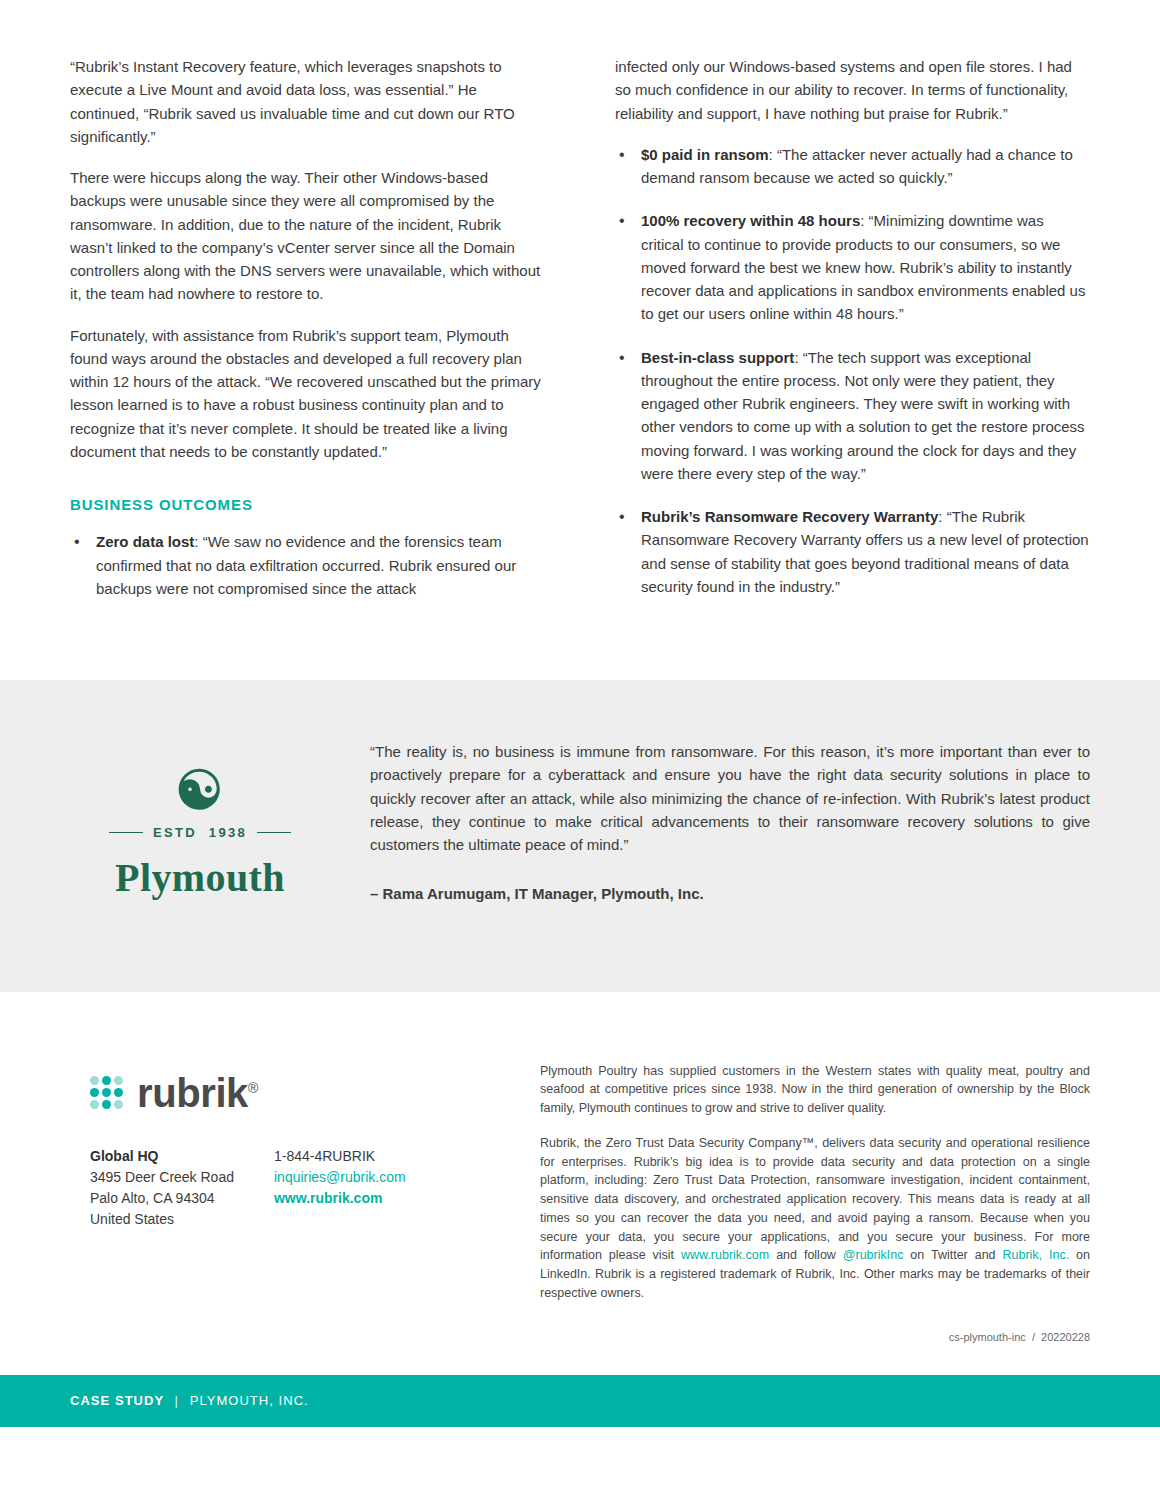“Rubrik’s Instant Recovery feature, which leverages snapshots to execute a Live Mount and avoid data loss, was essential.” He continued, “Rubrik saved us invaluable time and cut down our RTO significantly.”
There were hiccups along the way. Their other Windows-based backups were unusable since they were all compromised by the ransomware. In addition, due to the nature of the incident, Rubrik wasn’t linked to the company’s vCenter server since all the Domain controllers along with the DNS servers were unavailable, which without it, the team had nowhere to restore to.
Fortunately, with assistance from Rubrik’s support team, Plymouth found ways around the obstacles and developed a full recovery plan within 12 hours of the attack. “We recovered unscathed but the primary lesson learned is to have a robust business continuity plan and to recognize that it’s never complete. It should be treated like a living document that needs to be constantly updated.”
Business Outcomes
Zero data lost: “We saw no evidence and the forensics team confirmed that no data exfiltration occurred. Rubrik ensured our backups were not compromised since the attack
infected only our Windows-based systems and open file stores. I had so much confidence in our ability to recover. In terms of functionality, reliability and support, I have nothing but praise for Rubrik.”
$0 paid in ransom: “The attacker never actually had a chance to demand ransom because we acted so quickly.”
100% recovery within 48 hours: “Minimizing downtime was critical to continue to provide products to our consumers, so we moved forward the best we knew how. Rubrik’s ability to instantly recover data and applications in sandbox environments enabled us to get our users online within 48 hours.”
Best-in-class support: “The tech support was exceptional throughout the entire process. Not only were they patient, they engaged other Rubrik engineers. They were swift in working with other vendors to come up with a solution to get the restore process moving forward. I was working around the clock for days and they were there every step of the way.”
Rubrik’s Ransomware Recovery Warranty: “The Rubrik Ransomware Recovery Warranty offers us a new level of protection and sense of stability that goes beyond traditional means of data security found in the industry.”
☯
ESTD 1938
Plymouth
“The reality is, no business is immune from ransomware. For this reason, it’s more important than ever to proactively prepare for a cyberattack and ensure you have the right data security solutions in place to quickly recover after an attack, while also minimizing the chance of re-infection. With Rubrik’s latest product release, they continue to make critical advancements to their ransomware recovery solutions to give customers the ultimate peace of mind.”
– Rama Arumugam, IT Manager, Plymouth, Inc.
rubrik®
Global HQ
3495 Deer Creek Road
Palo Alto, CA 94304
United States
1-844-4RUBRIK
inquiries@rubrik.com
www.rubrik.com
Plymouth Poultry has supplied customers in the Western states with quality meat, poultry and seafood at competitive prices since 1938. Now in the third generation of ownership by the Block family, Plymouth continues to grow and strive to deliver quality.
Rubrik, the Zero Trust Data Security Company™, delivers data security and operational resilience for enterprises. Rubrik’s big idea is to provide data security and data protection on a single platform, including: Zero Trust Data Protection, ransomware investigation, incident containment, sensitive data discovery, and orchestrated application recovery. This means data is ready at all times so you can recover the data you need, and avoid paying a ransom. Because when you secure your data, you secure your applications, and you secure your business. For more information please visit www.rubrik.com and follow @rubrikInc on Twitter and Rubrik, Inc. on LinkedIn. Rubrik is a registered trademark of Rubrik, Inc. Other marks may be trademarks of their respective owners.
cs-plymouth-inc / 20220228
Case Study | Plymouth, Inc.